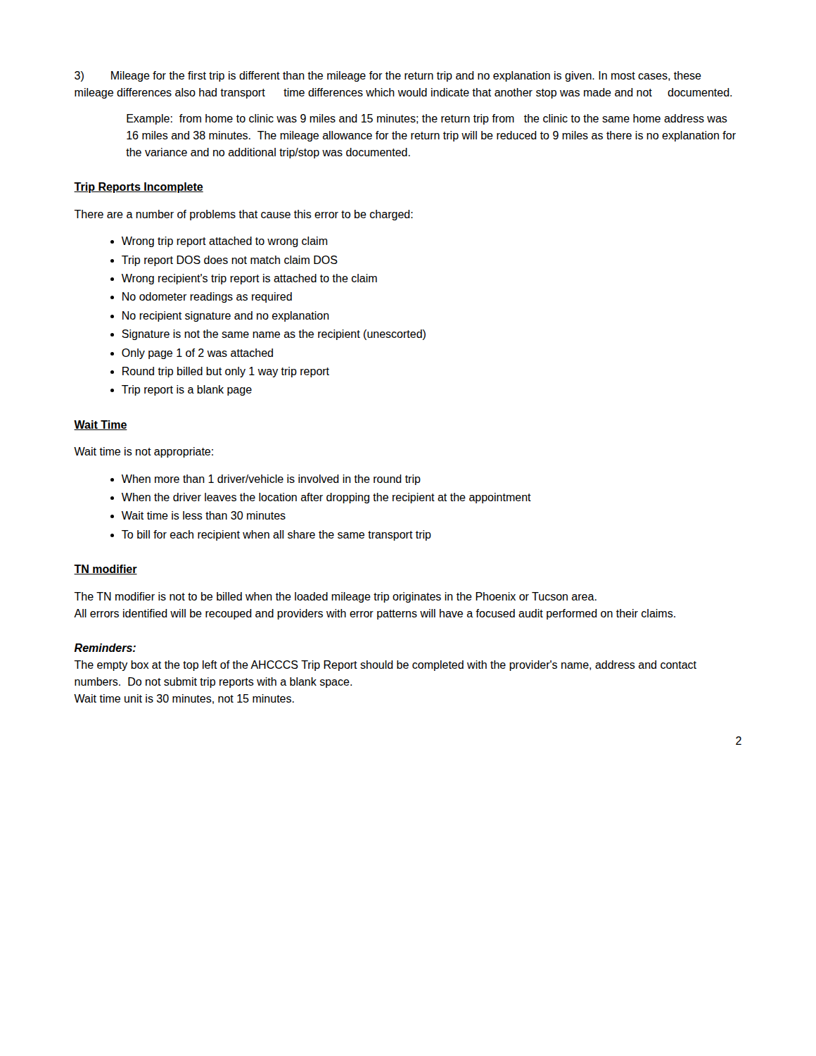3) Mileage for the first trip is different than the mileage for the return trip and no explanation is given. In most cases, these mileage differences also had transport time differences which would indicate that another stop was made and not documented.
Example: from home to clinic was 9 miles and 15 minutes; the return trip from the clinic to the same home address was 16 miles and 38 minutes. The mileage allowance for the return trip will be reduced to 9 miles as there is no explanation for the variance and no additional trip/stop was documented.
Trip Reports Incomplete
There are a number of problems that cause this error to be charged:
Wrong trip report attached to wrong claim
Trip report DOS does not match claim DOS
Wrong recipient's trip report is attached to the claim
No odometer readings as required
No recipient signature and no explanation
Signature is not the same name as the recipient (unescorted)
Only page 1 of 2 was attached
Round trip billed but only 1 way trip report
Trip report is a blank page
Wait Time
Wait time is not appropriate:
When more than 1 driver/vehicle is involved in the round trip
When the driver leaves the location after dropping the recipient at the appointment
Wait time is less than 30 minutes
To bill for each recipient when all share the same transport trip
TN modifier
The TN modifier is not to be billed when the loaded mileage trip originates in the Phoenix or Tucson area.
All errors identified will be recouped and providers with error patterns will have a focused audit performed on their claims.
Reminders:
The empty box at the top left of the AHCCCS Trip Report should be completed with the provider's name, address and contact numbers. Do not submit trip reports with a blank space.
Wait time unit is 30 minutes, not 15 minutes.
2